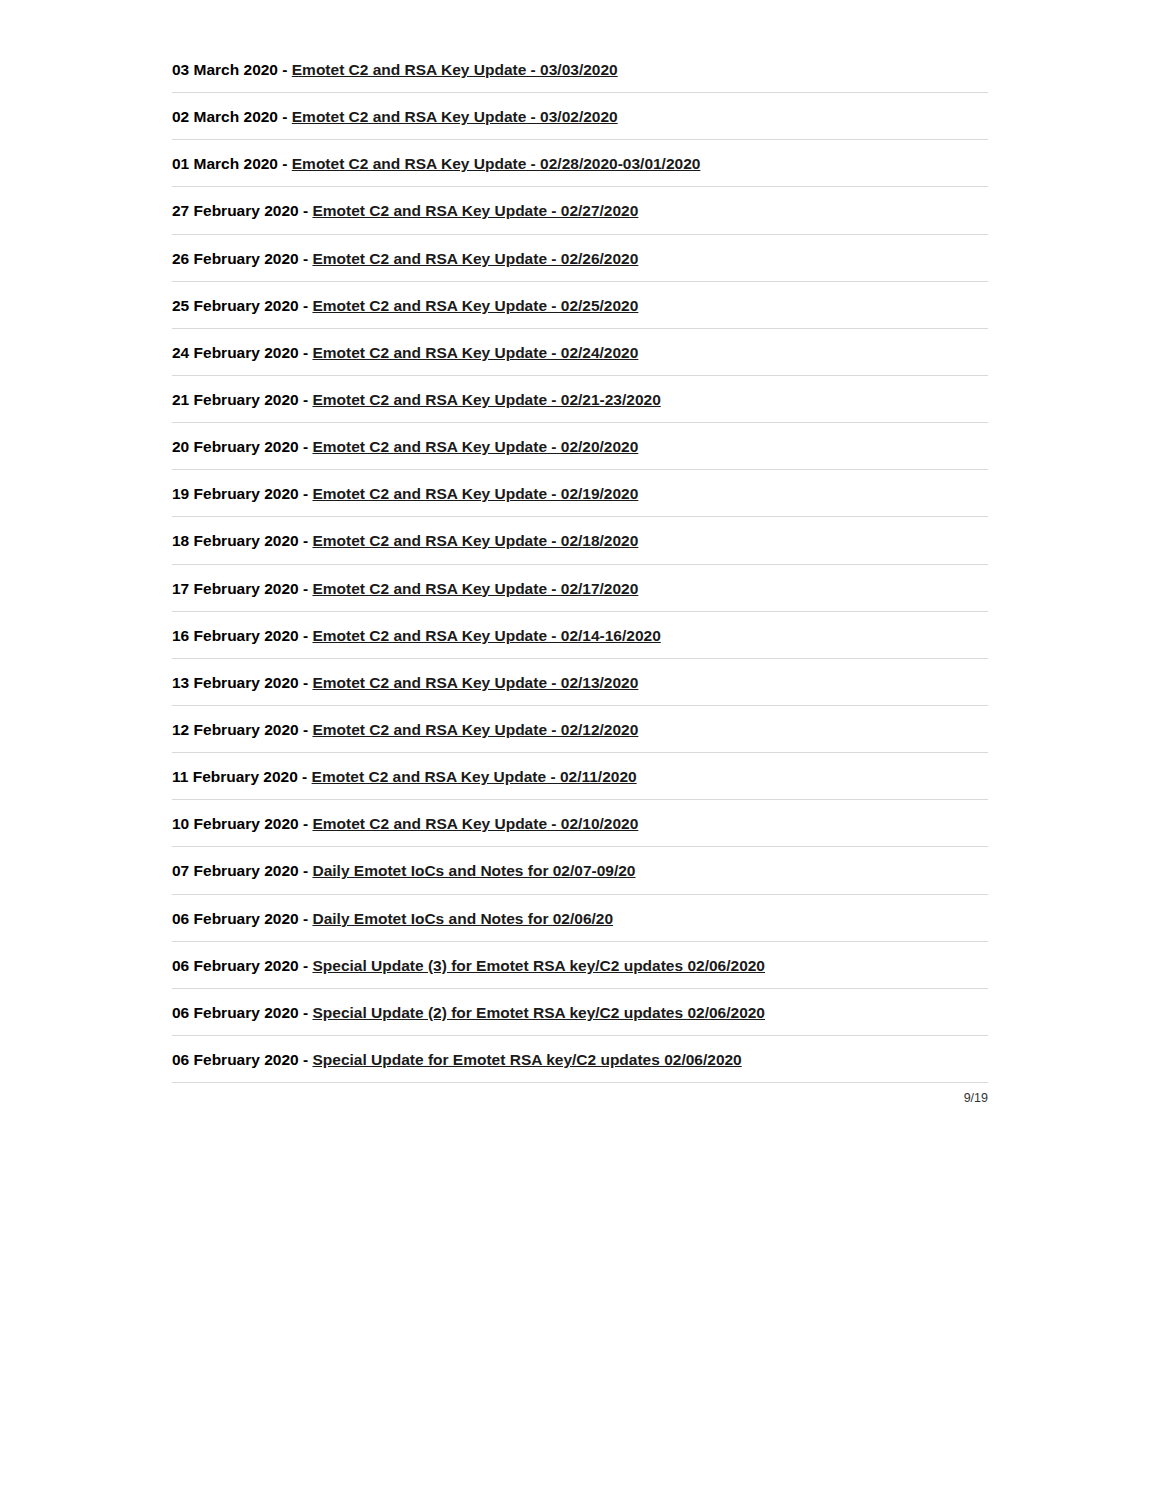03 March 2020 - Emotet C2 and RSA Key Update - 03/03/2020
02 March 2020 - Emotet C2 and RSA Key Update - 03/02/2020
01 March 2020 - Emotet C2 and RSA Key Update - 02/28/2020-03/01/2020
27 February 2020 - Emotet C2 and RSA Key Update - 02/27/2020
26 February 2020 - Emotet C2 and RSA Key Update - 02/26/2020
25 February 2020 - Emotet C2 and RSA Key Update - 02/25/2020
24 February 2020 - Emotet C2 and RSA Key Update - 02/24/2020
21 February 2020 - Emotet C2 and RSA Key Update - 02/21-23/2020
20 February 2020 - Emotet C2 and RSA Key Update - 02/20/2020
19 February 2020 - Emotet C2 and RSA Key Update - 02/19/2020
18 February 2020 - Emotet C2 and RSA Key Update - 02/18/2020
17 February 2020 - Emotet C2 and RSA Key Update - 02/17/2020
16 February 2020 - Emotet C2 and RSA Key Update - 02/14-16/2020
13 February 2020 - Emotet C2 and RSA Key Update - 02/13/2020
12 February 2020 - Emotet C2 and RSA Key Update - 02/12/2020
11 February 2020 - Emotet C2 and RSA Key Update - 02/11/2020
10 February 2020 - Emotet C2 and RSA Key Update - 02/10/2020
07 February 2020 - Daily Emotet IoCs and Notes for 02/07-09/20
06 February 2020 - Daily Emotet IoCs and Notes for 02/06/20
06 February 2020 - Special Update (3) for Emotet RSA key/C2 updates 02/06/2020
06 February 2020 - Special Update (2) for Emotet RSA key/C2 updates 02/06/2020
06 February 2020 - Special Update for Emotet RSA key/C2 updates 02/06/2020
9/19